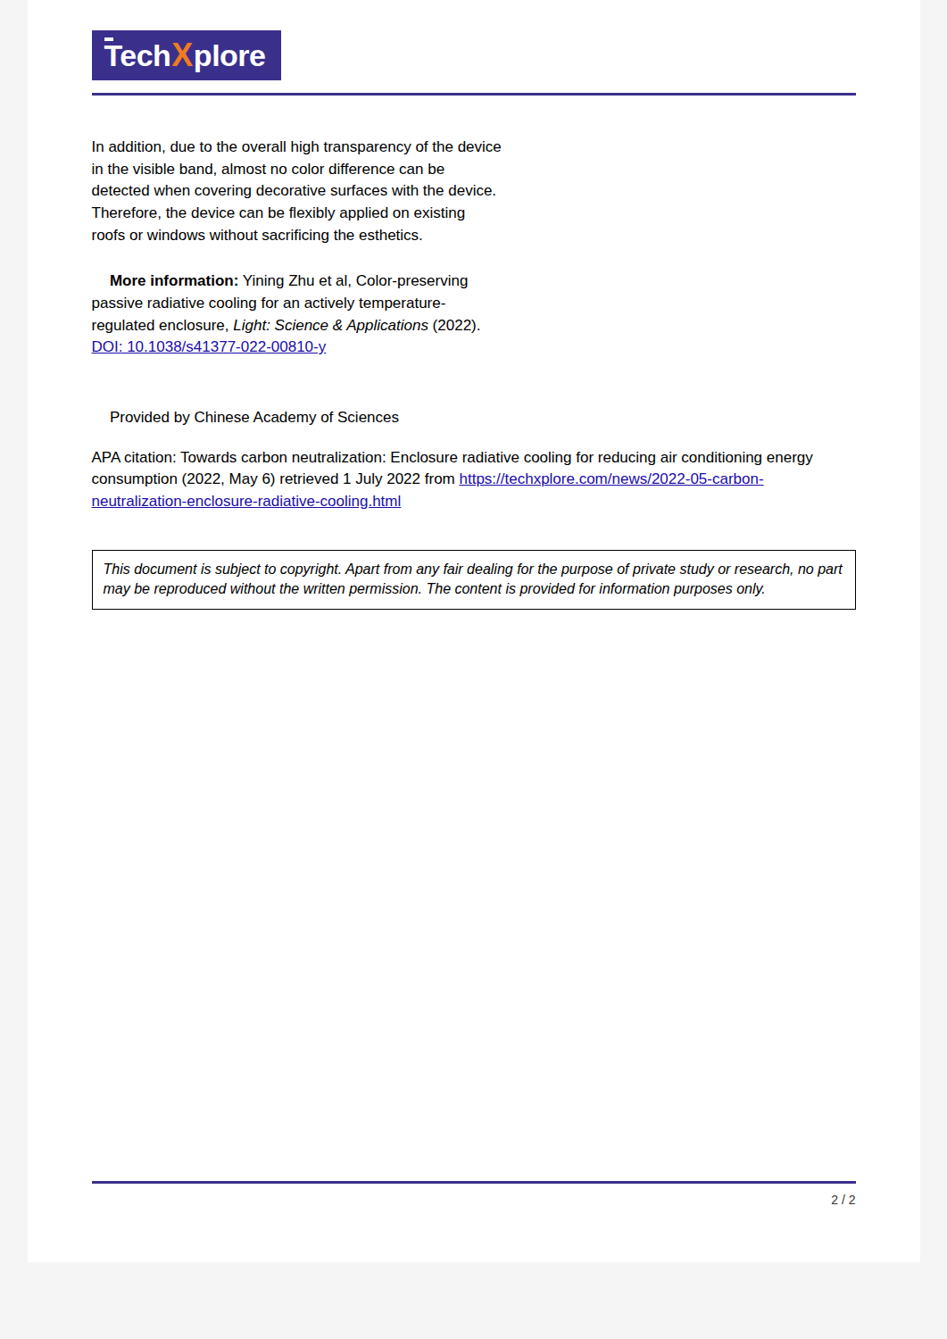Tech Xplore
In addition, due to the overall high transparency of the device in the visible band, almost no color difference can be detected when covering decorative surfaces with the device. Therefore, the device can be flexibly applied on existing roofs or windows without sacrificing the esthetics.
More information: Yining Zhu et al, Color-preserving passive radiative cooling for an actively temperature-regulated enclosure, Light: Science & Applications (2022). DOI: 10.1038/s41377-022-00810-y
Provided by Chinese Academy of Sciences
APA citation: Towards carbon neutralization: Enclosure radiative cooling for reducing air conditioning energy consumption (2022, May 6) retrieved 1 July 2022 from https://techxplore.com/news/2022-05-carbon-neutralization-enclosure-radiative-cooling.html
This document is subject to copyright. Apart from any fair dealing for the purpose of private study or research, no part may be reproduced without the written permission. The content is provided for information purposes only.
2 / 2